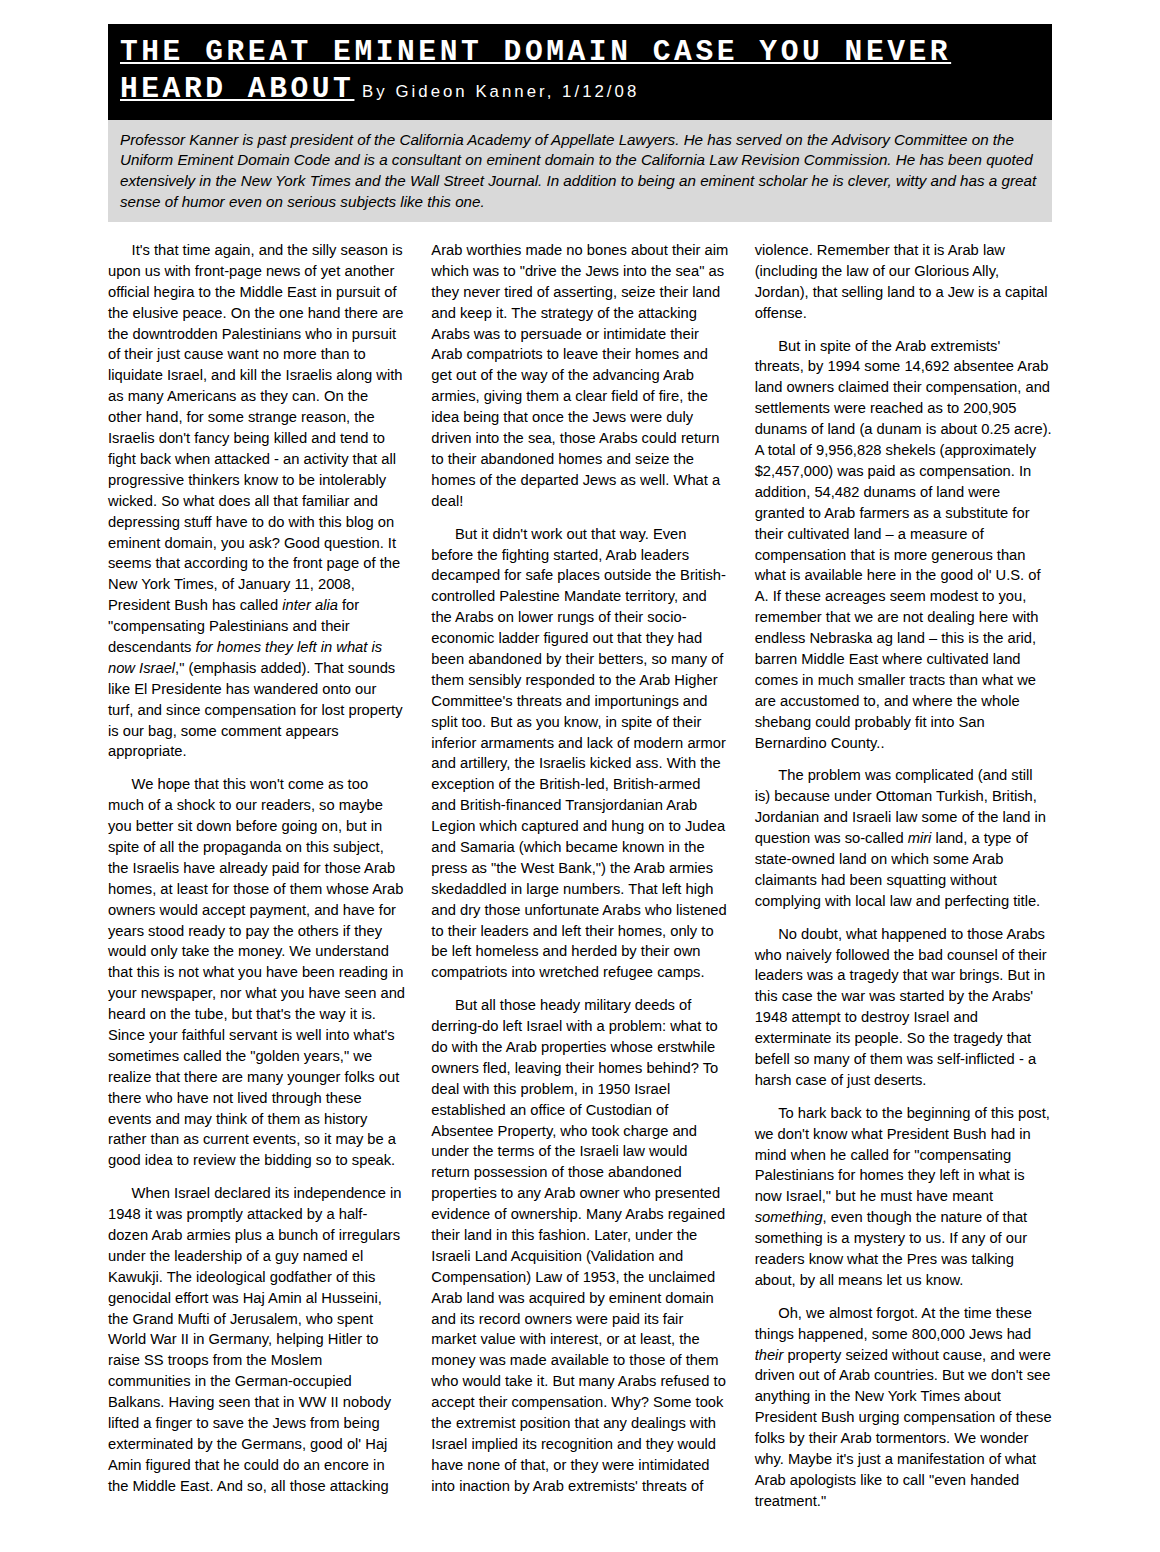The Great Eminent Domain Case You Never Heard About
By Gideon Kanner, 1/12/08
Professor Kanner is past president of the California Academy of Appellate Lawyers. He has served on the Advisory Committee on the Uniform Eminent Domain Code and is a consultant on eminent domain to the California Law Revision Commission. He has been quoted extensively in the New York Times and the Wall Street Journal. In addition to being an eminent scholar he is clever, witty and has a great sense of humor even on serious subjects like this one.
It's that time again, and the silly season is upon us with front-page news of yet another official hegira to the Middle East in pursuit of the elusive peace. On the one hand there are the downtrodden Palestinians who in pursuit of their just cause want no more than to liquidate Israel, and kill the Israelis along with as many Americans as they can. On the other hand, for some strange reason, the Israelis don't fancy being killed and tend to fight back when attacked - an activity that all progressive thinkers know to be intolerably wicked. So what does all that familiar and depressing stuff have to do with this blog on eminent domain, you ask? Good question. It seems that according to the front page of the New York Times, of January 11, 2008, President Bush has called inter alia for "compensating Palestinians and their descendants for homes they left in what is now Israel," (emphasis added). That sounds like El Presidente has wandered onto our turf, and since compensation for lost property is our bag, some comment appears appropriate.
We hope that this won't come as too much of a shock to our readers, so maybe you better sit down before going on, but in spite of all the propaganda on this subject, the Israelis have already paid for those Arab homes, at least for those of them whose Arab owners would accept payment, and have for years stood ready to pay the others if they would only take the money. We understand that this is not what you have been reading in your newspaper, nor what you have seen and heard on the tube, but that's the way it is. Since your faithful servant is well into what's sometimes called the "golden years," we realize that there are many younger folks out there who have not lived through these events and may think of them as history rather than as current events, so it may be a good idea to review the bidding so to speak.
When Israel declared its independence in 1948 it was promptly attacked by a half-dozen Arab armies plus a bunch of irregulars under the leadership of a guy named el Kawukji. The ideological godfather of this genocidal effort was Haj Amin al Husseini, the Grand Mufti of Jerusalem, who spent World War II in Germany, helping Hitler to raise SS troops from the Moslem communities in the German-occupied Balkans. Having seen that in WW II nobody lifted a finger to save the Jews from being exterminated by the Germans, good ol' Haj Amin figured that he could do an encore in the Middle East. And so, all those attacking Arab worthies made no bones about their aim which was to "drive the Jews into the sea" as they never tired of asserting, seize their land and keep it. The strategy of the attacking Arabs was to persuade or intimidate their Arab compatriots to leave their homes and get out of the way of the advancing Arab armies, giving them a clear field of fire, the idea being that once the Jews were duly driven into the sea, those Arabs could return to their abandoned homes and seize the homes of the departed Jews as well. What a deal!
But it didn't work out that way. Even before the fighting started, Arab leaders decamped for safe places outside the British-controlled Palestine Mandate territory, and the Arabs on lower rungs of their socio-economic ladder figured out that they had been abandoned by their betters, so many of them sensibly responded to the Arab Higher Committee's threats and importunings and split too. But as you know, in spite of their inferior armaments and lack of modern armor and artillery, the Israelis kicked ass. With the exception of the British-led, British-armed and British-financed Transjordanian Arab Legion which captured and hung on to Judea and Samaria (which became known in the press as "the West Bank,") the Arab armies skedaddled in large numbers. That left high and dry those unfortunate Arabs who listened to their leaders and left their homes, only to be left homeless and herded by their own compatriots into wretched refugee camps.
But all those heady military deeds of derring-do left Israel with a problem: what to do with the Arab properties whose erstwhile owners fled, leaving their homes behind? To deal with this problem, in 1950 Israel established an office of Custodian of Absentee Property, who took charge and under the terms of the Israeli law would return possession of those abandoned properties to any Arab owner who presented evidence of ownership. Many Arabs regained their land in this fashion. Later, under the Israeli Land Acquisition (Validation and Compensation) Law of 1953, the unclaimed Arab land was acquired by eminent domain and its record owners were paid its fair market value with interest, or at least, the money was made available to those of them who would take it. But many Arabs refused to accept their compensation. Why? Some took the extremist position that any dealings with Israel implied its recognition and they would have none of that, or they were intimidated into inaction by Arab extremists' threats of violence. Remember that it is Arab law (including the law of our Glorious Ally, Jordan), that selling land to a Jew is a capital offense.
But in spite of the Arab extremists' threats, by 1994 some 14,692 absentee Arab land owners claimed their compensation, and settlements were reached as to 200,905 dunams of land (a dunam is about 0.25 acre). A total of 9,956,828 shekels (approximately $2,457,000) was paid as compensation. In addition, 54,482 dunams of land were granted to Arab farmers as a substitute for their cultivated land – a measure of compensation that is more generous than what is available here in the good ol' U.S. of A. If these acreages seem modest to you, remember that we are not dealing here with endless Nebraska ag land – this is the arid, barren Middle East where cultivated land comes in much smaller tracts than what we are accustomed to, and where the whole shebang could probably fit into San Bernardino County..
The problem was complicated (and still is) because under Ottoman Turkish, British, Jordanian and Israeli law some of the land in question was so-called miri land, a type of state-owned land on which some Arab claimants had been squatting without complying with local law and perfecting title.
No doubt, what happened to those Arabs who naively followed the bad counsel of their leaders was a tragedy that war brings. But in this case the war was started by the Arabs' 1948 attempt to destroy Israel and exterminate its people. So the tragedy that befell so many of them was self-inflicted - a harsh case of just deserts.
To hark back to the beginning of this post, we don't know what President Bush had in mind when he called for "compensating Palestinians for homes they left in what is now Israel," but he must have meant something, even though the nature of that something is a mystery to us. If any of our readers know what the Pres was talking about, by all means let us know.
Oh, we almost forgot. At the time these things happened, some 800,000 Jews had their property seized without cause, and were driven out of Arab countries. But we don't see anything in the New York Times about President Bush urging compensation of these folks by their Arab tormentors. We wonder why. Maybe it's just a manifestation of what Arab apologists like to call "even handed treatment."